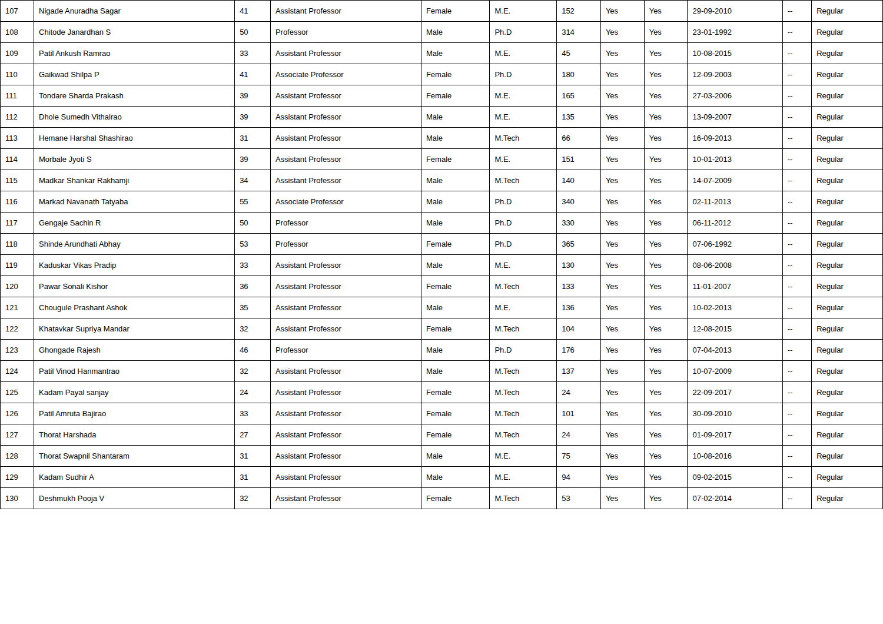| 107 | Nigade Anuradha Sagar | 41 | Assistant Professor | Female | M.E. | 152 | Yes | Yes | 29-09-2010 | -- | Regular |
| 108 | Chitode Janardhan S | 50 | Professor | Male | Ph.D | 314 | Yes | Yes | 23-01-1992 | -- | Regular |
| 109 | Patil Ankush Ramrao | 33 | Assistant Professor | Male | M.E. | 45 | Yes | Yes | 10-08-2015 | -- | Regular |
| 110 | Gaikwad Shilpa P | 41 | Associate Professor | Female | Ph.D | 180 | Yes | Yes | 12-09-2003 | -- | Regular |
| 111 | Tondare Sharda Prakash | 39 | Assistant Professor | Female | M.E. | 165 | Yes | Yes | 27-03-2006 | -- | Regular |
| 112 | Dhole Sumedh Vithalrao | 39 | Assistant Professor | Male | M.E. | 135 | Yes | Yes | 13-09-2007 | -- | Regular |
| 113 | Hemane Harshal Shashirao | 31 | Assistant Professor | Male | M.Tech | 66 | Yes | Yes | 16-09-2013 | -- | Regular |
| 114 | Morbale Jyoti S | 39 | Assistant Professor | Female | M.E. | 151 | Yes | Yes | 10-01-2013 | -- | Regular |
| 115 | Madkar Shankar Rakhamji | 34 | Assistant Professor | Male | M.Tech | 140 | Yes | Yes | 14-07-2009 | -- | Regular |
| 116 | Markad Navanath Tatyaba | 55 | Associate Professor | Male | Ph.D | 340 | Yes | Yes | 02-11-2013 | -- | Regular |
| 117 | Gengaje Sachin R | 50 | Professor | Male | Ph.D | 330 | Yes | Yes | 06-11-2012 | -- | Regular |
| 118 | Shinde Arundhati Abhay | 53 | Professor | Female | Ph.D | 365 | Yes | Yes | 07-06-1992 | -- | Regular |
| 119 | Kaduskar Vikas Pradip | 33 | Assistant Professor | Male | M.E. | 130 | Yes | Yes | 08-06-2008 | -- | Regular |
| 120 | Pawar Sonali Kishor | 36 | Assistant Professor | Female | M.Tech | 133 | Yes | Yes | 11-01-2007 | -- | Regular |
| 121 | Chougule Prashant Ashok | 35 | Assistant Professor | Male | M.E. | 136 | Yes | Yes | 10-02-2013 | -- | Regular |
| 122 | Khatavkar Supriya Mandar | 32 | Assistant Professor | Female | M.Tech | 104 | Yes | Yes | 12-08-2015 | -- | Regular |
| 123 | Ghongade Rajesh | 46 | Professor | Male | Ph.D | 176 | Yes | Yes | 07-04-2013 | -- | Regular |
| 124 | Patil Vinod Hanmantrao | 32 | Assistant Professor | Male | M.Tech | 137 | Yes | Yes | 10-07-2009 | -- | Regular |
| 125 | Kadam Payal sanjay | 24 | Assistant Professor | Female | M.Tech | 24 | Yes | Yes | 22-09-2017 | -- | Regular |
| 126 | Patil Amruta Bajirao | 33 | Assistant Professor | Female | M.Tech | 101 | Yes | Yes | 30-09-2010 | -- | Regular |
| 127 | Thorat Harshada | 27 | Assistant Professor | Female | M.Tech | 24 | Yes | Yes | 01-09-2017 | -- | Regular |
| 128 | Thorat Swapnil Shantaram | 31 | Assistant Professor | Male | M.E. | 75 | Yes | Yes | 10-08-2016 | -- | Regular |
| 129 | Kadam Sudhir A | 31 | Assistant Professor | Male | M.E. | 94 | Yes | Yes | 09-02-2015 | -- | Regular |
| 130 | Deshmukh Pooja V | 32 | Assistant Professor | Female | M.Tech | 53 | Yes | Yes | 07-02-2014 | -- | Regular |